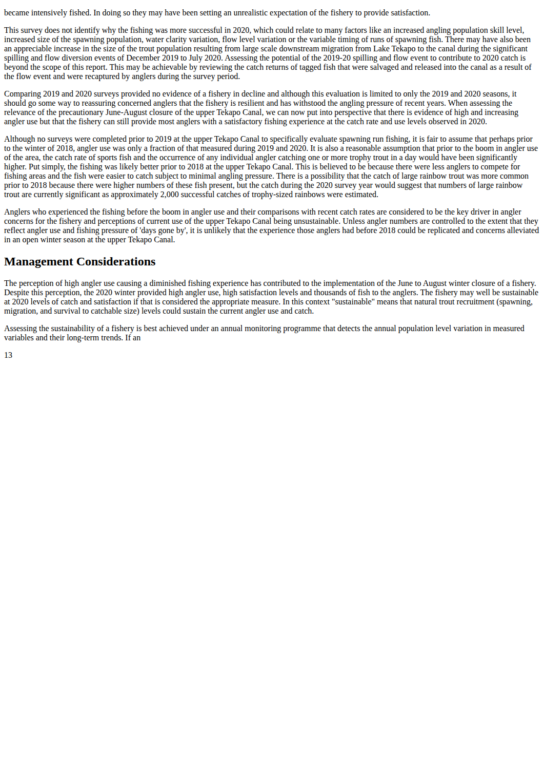became intensively fished. In doing so they may have been setting an unrealistic expectation of the fishery to provide satisfaction.
This survey does not identify why the fishing was more successful in 2020, which could relate to many factors like an increased angling population skill level, increased size of the spawning population, water clarity variation, flow level variation or the variable timing of runs of spawning fish. There may have also been an appreciable increase in the size of the trout population resulting from large scale downstream migration from Lake Tekapo to the canal during the significant spilling and flow diversion events of December 2019 to July 2020. Assessing the potential of the 2019-20 spilling and flow event to contribute to 2020 catch is beyond the scope of this report. This may be achievable by reviewing the catch returns of tagged fish that were salvaged and released into the canal as a result of the flow event and were recaptured by anglers during the survey period.
Comparing 2019 and 2020 surveys provided no evidence of a fishery in decline and although this evaluation is limited to only the 2019 and 2020 seasons, it should go some way to reassuring concerned anglers that the fishery is resilient and has withstood the angling pressure of recent years. When assessing the relevance of the precautionary June-August closure of the upper Tekapo Canal, we can now put into perspective that there is evidence of high and increasing angler use but that the fishery can still provide most anglers with a satisfactory fishing experience at the catch rate and use levels observed in 2020.
Although no surveys were completed prior to 2019 at the upper Tekapo Canal to specifically evaluate spawning run fishing, it is fair to assume that perhaps prior to the winter of 2018, angler use was only a fraction of that measured during 2019 and 2020. It is also a reasonable assumption that prior to the boom in angler use of the area, the catch rate of sports fish and the occurrence of any individual angler catching one or more trophy trout in a day would have been significantly higher. Put simply, the fishing was likely better prior to 2018 at the upper Tekapo Canal. This is believed to be because there were less anglers to compete for fishing areas and the fish were easier to catch subject to minimal angling pressure. There is a possibility that the catch of large rainbow trout was more common prior to 2018 because there were higher numbers of these fish present, but the catch during the 2020 survey year would suggest that numbers of large rainbow trout are currently significant as approximately 2,000 successful catches of trophy-sized rainbows were estimated.
Anglers who experienced the fishing before the boom in angler use and their comparisons with recent catch rates are considered to be the key driver in angler concerns for the fishery and perceptions of current use of the upper Tekapo Canal being unsustainable. Unless angler numbers are controlled to the extent that they reflect angler use and fishing pressure of 'days gone by', it is unlikely that the experience those anglers had before 2018 could be replicated and concerns alleviated in an open winter season at the upper Tekapo Canal.
Management Considerations
The perception of high angler use causing a diminished fishing experience has contributed to the implementation of the June to August winter closure of a fishery. Despite this perception, the 2020 winter provided high angler use, high satisfaction levels and thousands of fish to the anglers. The fishery may well be sustainable at 2020 levels of catch and satisfaction if that is considered the appropriate measure. In this context "sustainable" means that natural trout recruitment (spawning, migration, and survival to catchable size) levels could sustain the current angler use and catch.
Assessing the sustainability of a fishery is best achieved under an annual monitoring programme that detects the annual population level variation in measured variables and their long-term trends. If an
13